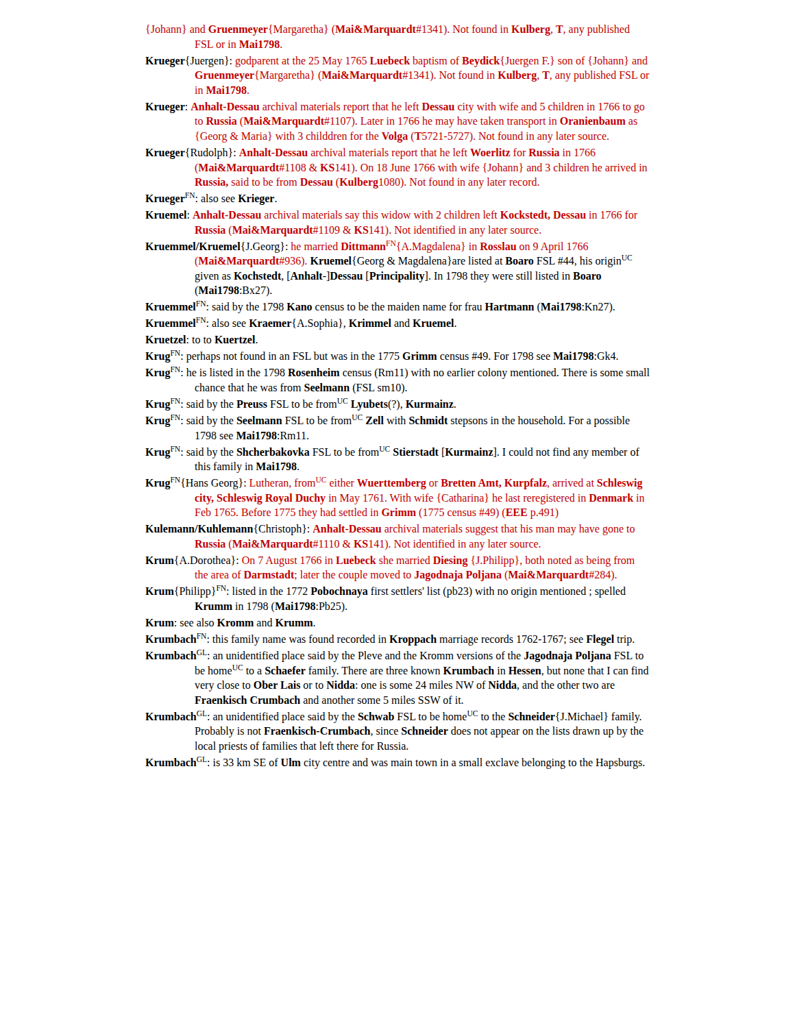{Johann} and Gruenmeyer{Margaretha} (Mai&Marquardt#1341). Not found in Kulberg, T, any published FSL or in Mai1798.
Krueger{Juergen}: godparent at the 25 May 1765 Luebeck baptism of Beydick{Juergen F.} son of {Johann} and Gruenmeyer{Margaretha} (Mai&Marquardt#1341). Not found in Kulberg, T, any published FSL or in Mai1798.
Krueger: Anhalt-Dessau archival materials report that he left Dessau city with wife and 5 children in 1766 to go to Russia (Mai&Marquardt#1107). Later in 1766 he may have taken transport in Oranienbaum as {Georg & Maria} with 3 childdren for the Volga (T5721-5727). Not found in any later source.
Krueger{Rudolph}: Anhalt-Dessau archival materials report that he left Woerlitz for Russia in 1766 (Mai&Marquardt#1108 & KS141). On 18 June 1766 with wife {Johann} and 3 children he arrived in Russia, said to be from Dessau (Kulberg1080). Not found in any later record.
KruegerFN: also see Krieger.
Kruemel: Anhalt-Dessau archival materials say this widow with 2 children left Kockstedt, Dessau in 1766 for Russia (Mai&Marquardt#1109 & KS141). Not identified in any later source.
Kruemmel/Kruemel{J.Georg}: he married DittmannFN{A.Magdalena} in Rosslau on 9 April 1766 (Mai&Marquardt#936). Kruemel{Georg & Magdalena}are listed at Boaro FSL #44, his originUC given as Kochstedt, [Anhalt-]Dessau [Principality]. In 1798 they were still listed in Boaro (Mai1798:Bx27).
KruemmelFN: said by the 1798 Kano census to be the maiden name for frau Hartmann (Mai1798:Kn27).
KruemmelFN: also see Kraemer{A.Sophia}, Krimmel and Kruemel.
Kruetzel: to to Kuertzel.
KrugFN: perhaps not found in an FSL but was in the 1775 Grimm census #49. For 1798 see Mai1798:Gk4.
KrugFN: he is listed in the 1798 Rosenheim census (Rm11) with no earlier colony mentioned. There is some small chance that he was from Seelmann (FSL sm10).
KrugFN: said by the Preuss FSL to be fromUC Lyubets(?), Kurmainz.
KrugFN: said by the Seelmann FSL to be fromUC Zell with Schmidt stepsons in the household. For a possible 1798 see Mai1798:Rm11.
KrugFN: said by the Shcherbakovka FSL to be fromUC Stierstadt [Kurmainz]. I could not find any member of this family in Mai1798.
KrugFN{Hans Georg}: Lutheran, fromUC either Wuerttemberg or Bretten Amt, Kurpfalz, arrived at Schleswig city, Schleswig Royal Duchy in May 1761. With wife {Catharina} he last reregistered in Denmark in Feb 1765. Before 1775 they had settled in Grimm (1775 census #49) (EEE p.491)
Kulemann/Kuhlemann{Christoph}: Anhalt-Dessau archival materials suggest that his man may have gone to Russia (Mai&Marquardt#1110 & KS141). Not identified in any later source.
Krum{A.Dorothea}: On 7 August 1766 in Luebeck she married Diesing {J.Philipp}, both noted as being from the area of Darmstadt; later the couple moved to Jagodnaja Poljana (Mai&Marquardt#284).
Krum{Philipp}FN: listed in the 1772 Pobochnaya first settlers' list (pb23) with no origin mentioned ; spelled Krumm in 1798 (Mai1798:Pb25).
Krum: see also Kromm and Krumm.
KrumbachFN: this family name was found recorded in Kroppach marriage records 1762-1767; see Flegel trip.
KrumbachGL: an unidentified place said by the Pleve and the Kromm versions of the Jagodnaja Poljana FSL to be homeUC to a Schaefer family. There are three known Krumbach in Hessen, but none that I can find very close to Ober Lais or to Nidda: one is some 24 miles NW of Nidda, and the other two are Fraenkisch Crumbach and another some 5 miles SSW of it.
KrumbachGL: an unidentified place said by the Schwab FSL to be homeUC to the Schneider{J.Michael} family. Probably is not Fraenkisch-Crumbach, since Schneider does not appear on the lists drawn up by the local priests of families that left there for Russia.
KrumbachGL: is 33 km SE of Ulm city centre and was main town in a small exclave belonging to the Hapsburgs.